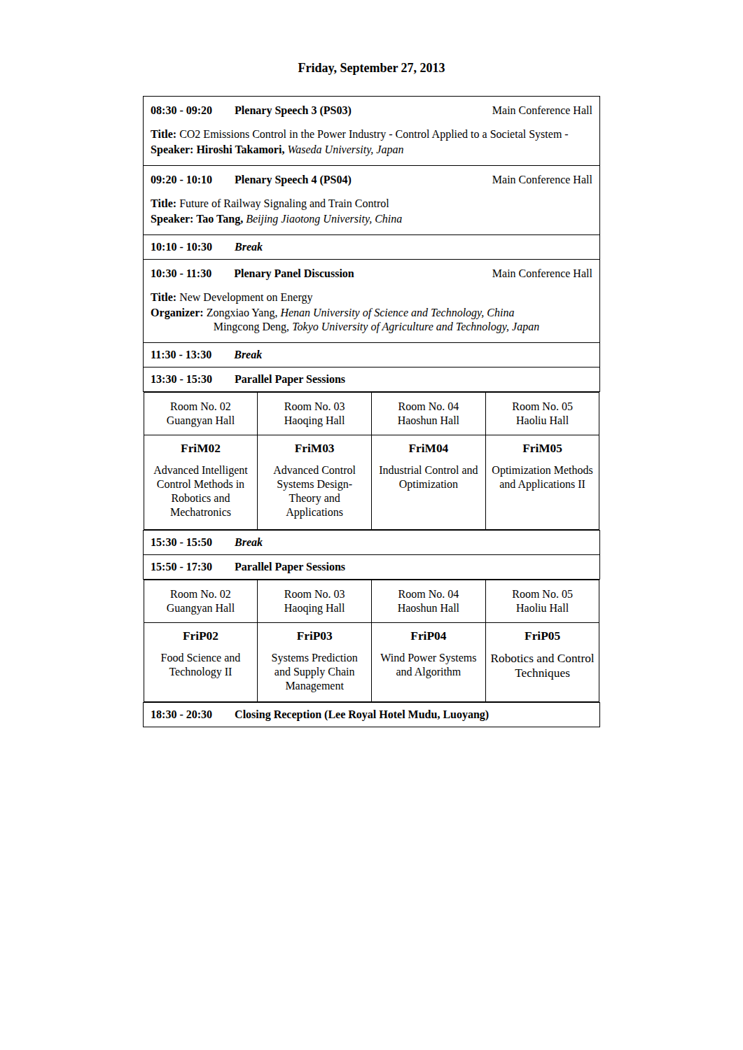Friday, September 27, 2013
| 08:30 - 09:20 Plenary Speech 3 (PS03) Main Conference Hall Title: CO2 Emissions Control in the Power Industry - Control Applied to a Societal System - Speaker: Hiroshi Takamori, Waseda University, Japan |
| 09:20 - 10:10 Plenary Speech 4 (PS04) Main Conference Hall Title: Future of Railway Signaling and Train Control Speaker: Tao Tang, Beijing Jiaotong University, China |
| 10:10 - 10:30 Break |
| 10:30 - 11:30 Plenary Panel Discussion Main Conference Hall Title: New Development on Energy Organizer: Zongxiao Yang, Henan University of Science and Technology, China Mingcong Deng, Tokyo University of Agriculture and Technology, Japan |
| 11:30 - 13:30 Break |
| 13:30 - 15:30 Parallel Paper Sessions |
| / Room No. 02 Guangyan Hall / Room No. 03 Haoqing Hall / Room No. 04 Haoshun Hall / Room No. 05 Haoliu Hall / / FriM02 Advanced Intelligent Control Methods in Robotics and Mechatronics / FriM03 Advanced Control Systems Design-Theory and Applications / FriM04 Industrial Control and Optimization / FriM05 Optimization Methods and Applications II / |
| 15:30 - 15:50 Break |
| 15:50 - 17:30 Parallel Paper Sessions |
| / Room No. 02 Guangyan Hall / Room No. 03 Haoqing Hall / Room No. 04 Haoshun Hall / Room No. 05 Haoliu Hall / / FriP02 Food Science and Technology II / FriP03 Systems Prediction and Supply Chain Management / FriP04 Wind Power Systems and Algorithm / FriP05 Robotics and Control Techniques / |
| 18:30 - 20:30 Closing Reception (Lee Royal Hotel Mudu, Luoyang) |